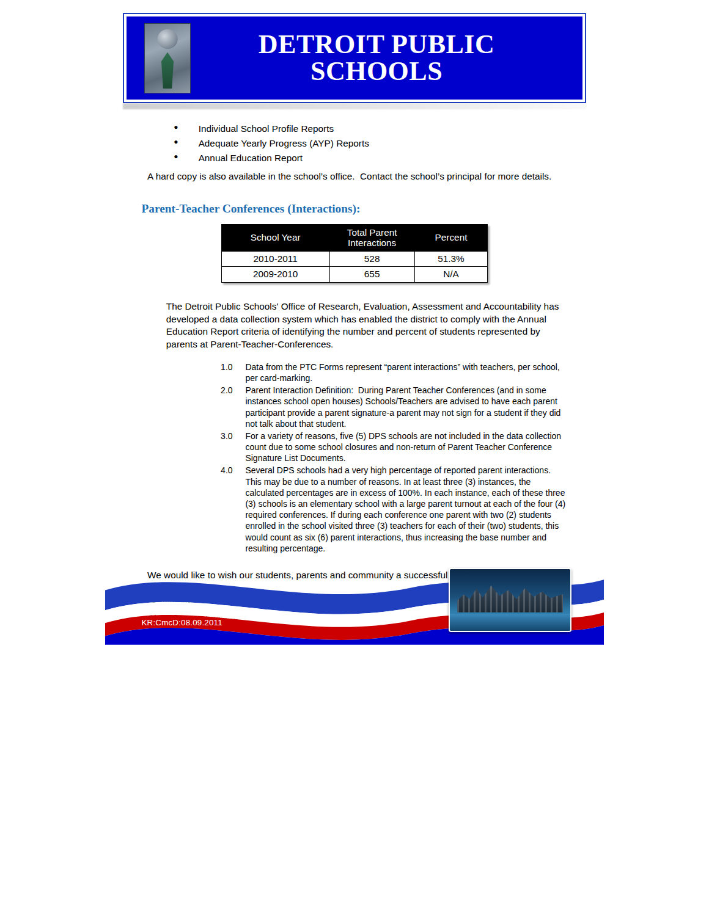DETROIT PUBLIC SCHOOLS
Individual School Profile Reports
Adequate Yearly Progress (AYP) Reports
Annual Education Report
A hard copy is also available in the school’s office. Contact the school’s principal for more details.
Parent-Teacher Conferences (Interactions):
| School Year | Total Parent Interactions | Percent |
| --- | --- | --- |
| 2010-2011 | 528 | 51.3% |
| 2009-2010 | 655 | N/A |
The Detroit Public Schools' Office of Research, Evaluation, Assessment and Accountability has developed a data collection system which has enabled the district to comply with the Annual Education Report criteria of identifying the number and percent of students represented by parents at Parent-Teacher-Conferences.
1.0 Data from the PTC Forms represent “parent interactions” with teachers, per school, per card-marking.
2.0 Parent Interaction Definition: During Parent Teacher Conferences (and in some instances school open houses) Schools/Teachers are advised to have each parent participant provide a parent signature-a parent may not sign for a student if they did not talk about that student.
3.0 For a variety of reasons, five (5) DPS schools are not included in the data collection count due to some school closures and non-return of Parent Teacher Conference Signature List Documents.
4.0 Several DPS schools had a very high percentage of reported parent interactions. This may be due to a number of reasons. In at least three (3) instances, the calculated percentages are in excess of 100%. In each instance, each of these three (3) schools is an elementary school with a large parent turnout at each of the four (4) required conferences. If during each conference one parent with two (2) students enrolled in the school visited three (3) teachers for each of their (two) students, this would count as six (6) parent interactions, thus increasing the base number and resulting percentage.
We would like to wish our students, parents and community a successful school year.
Sincerely,
Clara Smith, Principal
KR:CmcD:08.09.2011